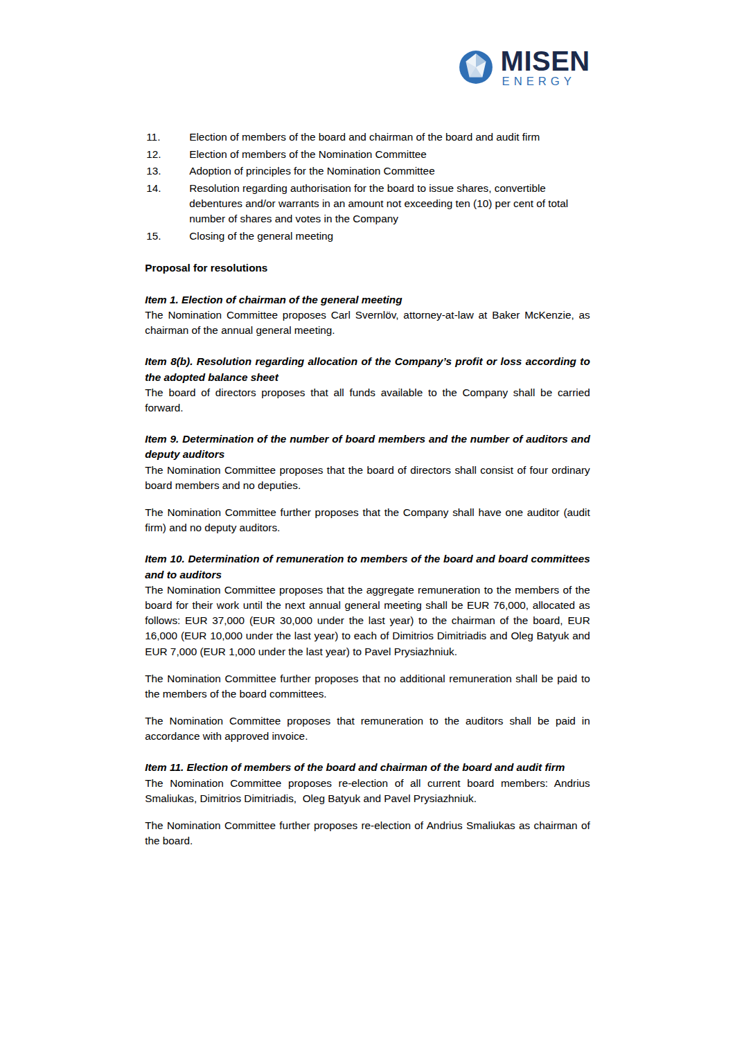MISEN ENERGY
11. Election of members of the board and chairman of the board and audit firm
12. Election of members of the Nomination Committee
13. Adoption of principles for the Nomination Committee
14. Resolution regarding authorisation for the board to issue shares, convertible debentures and/or warrants in an amount not exceeding ten (10) per cent of total number of shares and votes in the Company
15. Closing of the general meeting
Proposal for resolutions
Item 1. Election of chairman of the general meeting
The Nomination Committee proposes Carl Svernlöv, attorney-at-law at Baker McKenzie, as chairman of the annual general meeting.
Item 8(b). Resolution regarding allocation of the Company’s profit or loss according to the adopted balance sheet
The board of directors proposes that all funds available to the Company shall be carried forward.
Item 9. Determination of the number of board members and the number of auditors and deputy auditors
The Nomination Committee proposes that the board of directors shall consist of four ordinary board members and no deputies.
The Nomination Committee further proposes that the Company shall have one auditor (audit firm) and no deputy auditors.
Item 10. Determination of remuneration to members of the board and board committees and to auditors
The Nomination Committee proposes that the aggregate remuneration to the members of the board for their work until the next annual general meeting shall be EUR 76,000, allocated as follows: EUR 37,000 (EUR 30,000 under the last year) to the chairman of the board, EUR 16,000 (EUR 10,000 under the last year) to each of Dimitrios Dimitriadis and Oleg Batyuk and EUR 7,000 (EUR 1,000 under the last year) to Pavel Prysiazhniuk.
The Nomination Committee further proposes that no additional remuneration shall be paid to the members of the board committees.
The Nomination Committee proposes that remuneration to the auditors shall be paid in accordance with approved invoice.
Item 11. Election of members of the board and chairman of the board and audit firm
The Nomination Committee proposes re-election of all current board members: Andrius Smaliukas, Dimitrios Dimitriadis, Oleg Batyuk and Pavel Prysiazhniuk.
The Nomination Committee further proposes re-election of Andrius Smaliukas as chairman of the board.